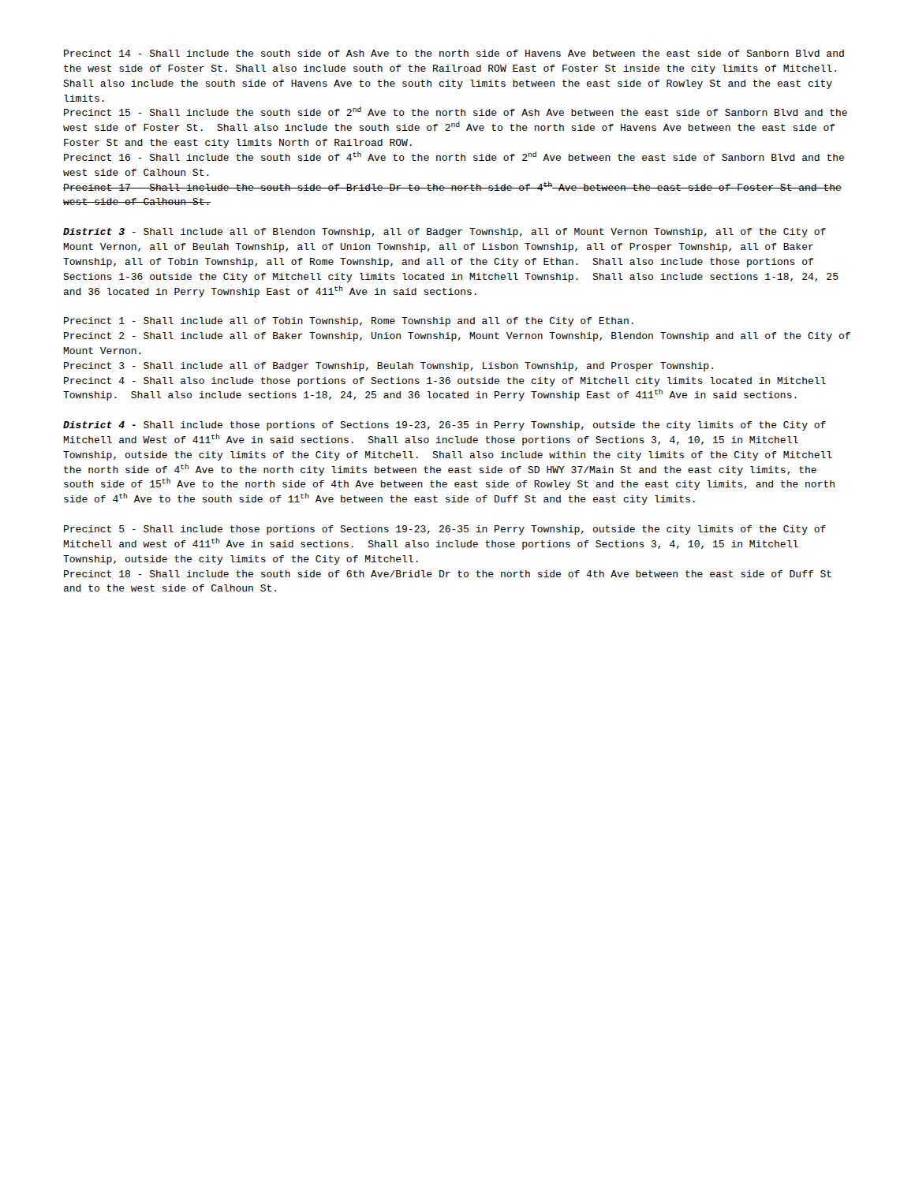Precinct 14 - Shall include the south side of Ash Ave to the north side of Havens Ave between the east side of Sanborn Blvd and the west side of Foster St. Shall also include south of the Railroad ROW East of Foster St inside the city limits of Mitchell. Shall also include the south side of Havens Ave to the south city limits between the east side of Rowley St and the east city limits.
Precinct 15 - Shall include the south side of 2nd Ave to the north side of Ash Ave between the east side of Sanborn Blvd and the west side of Foster St. Shall also include the south side of 2nd Ave to the north side of Havens Ave between the east side of Foster St and the east city limits North of Railroad ROW.
Precinct 16 - Shall include the south side of 4th Ave to the north side of 2nd Ave between the east side of Sanborn Blvd and the west side of Calhoun St.
Precinct 17 - Shall include the south side of Bridle Dr to the north side of 4th Ave between the east side of Foster St and the west side of Calhoun St.
District 3 - Shall include all of Blendon Township, all of Badger Township, all of Mount Vernon Township, all of the City of Mount Vernon, all of Beulah Township, all of Union Township, all of Lisbon Township, all of Prosper Township, all of Baker Township, all of Tobin Township, all of Rome Township, and all of the City of Ethan. Shall also include those portions of Sections 1-36 outside the City of Mitchell city limits located in Mitchell Township. Shall also include sections 1-18, 24, 25 and 36 located in Perry Township East of 411th Ave in said sections.
Precinct 1 - Shall include all of Tobin Township, Rome Township and all of the City of Ethan.
Precinct 2 - Shall include all of Baker Township, Union Township, Mount Vernon Township, Blendon Township and all of the City of Mount Vernon.
Precinct 3 - Shall include all of Badger Township, Beulah Township, Lisbon Township, and Prosper Township.
Precinct 4 - Shall also include those portions of Sections 1-36 outside the city of Mitchell city limits located in Mitchell Township. Shall also include sections 1-18, 24, 25 and 36 located in Perry Township East of 411th Ave in said sections.
District 4 - Shall include those portions of Sections 19-23, 26-35 in Perry Township, outside the city limits of the City of Mitchell and West of 411th Ave in said sections. Shall also include those portions of Sections 3, 4, 10, 15 in Mitchell Township, outside the city limits of the City of Mitchell. Shall also include within the city limits of the City of Mitchell the north side of 4th Ave to the north city limits between the east side of SD HWY 37/Main St and the east city limits, the south side of 15th Ave to the north side of 4th Ave between the east side of Rowley St and the east city limits, and the north side of 4th Ave to the south side of 11th Ave between the east side of Duff St and the east city limits.
Precinct 5 - Shall include those portions of Sections 19-23, 26-35 in Perry Township, outside the city limits of the City of Mitchell and west of 411th Ave in said sections. Shall also include those portions of Sections 3, 4, 10, 15 in Mitchell Township, outside the city limits of the City of Mitchell.
Precinct 18 - Shall include the south side of 6th Ave/Bridle Dr to the north side of 4th Ave between the east side of Duff St and to the west side of Calhoun St.